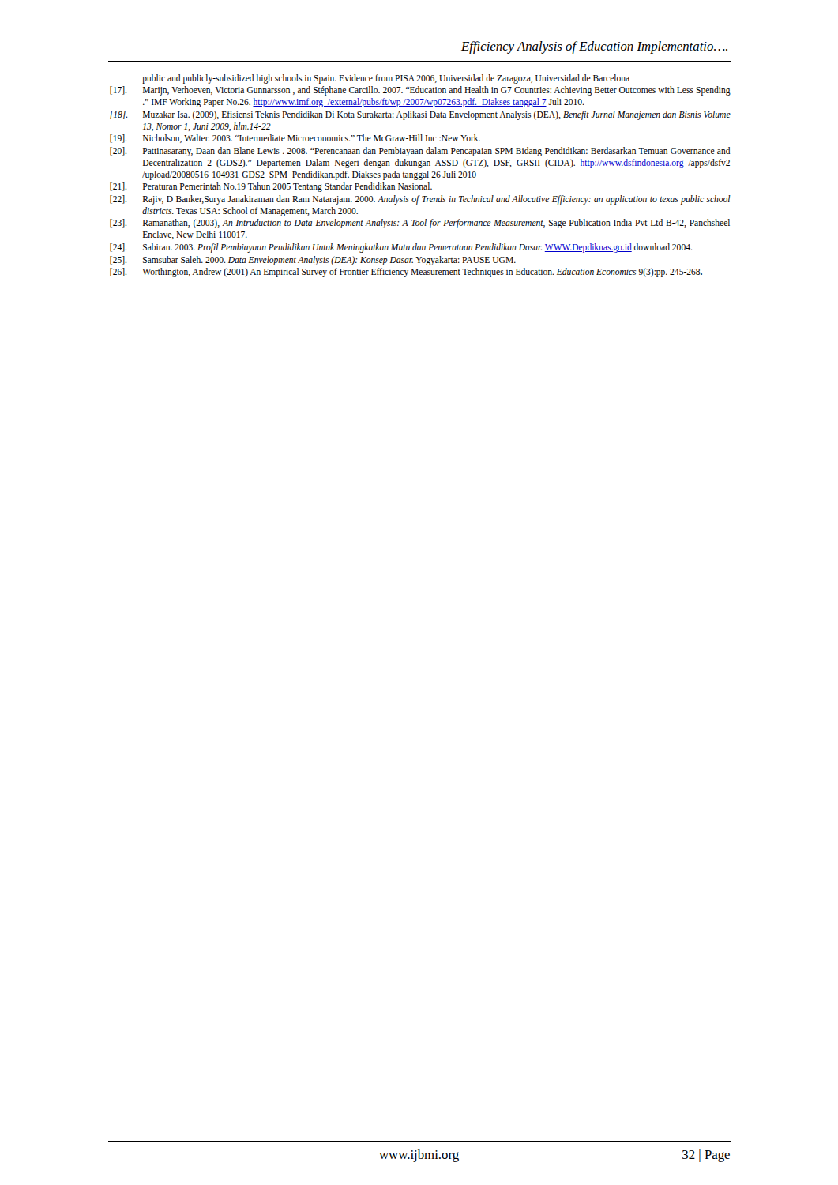Efficiency Analysis of Education Implementatio….
public and publicly-subsidized high schools in Spain. Evidence from PISA 2006, Universidad de Zaragoza, Universidad de Barcelona
[17].
Marijn, Verhoeven, Victoria Gunnarsson , and Stéphane Carcillo. 2007. “Education and Health in G7 Countries: Achieving Better Outcomes with Less Spending .” IMF Working Paper No.26. http://www.imf.org /external/pubs/ft/wp /2007/wp07263.pdf. Diakses tanggal 7 Juli 2010.
[18].
Muzakar Isa. (2009), Efisiensi Teknis Pendidikan Di Kota Surakarta: Aplikasi Data Envelopment Analysis (DEA), Benefit Jurnal Manajemen dan Bisnis Volume 13, Nomor 1, Juni 2009, hlm.14-22
[19].
Nicholson, Walter. 2003. “Intermediate Microeconomics.” The McGraw-Hill Inc :New York.
[20].
Pattinasarany, Daan dan Blane Lewis . 2008. “Perencanaan dan Pembiayaan dalam Pencapaian SPM Bidang Pendidikan: Berdasarkan Temuan Governance and Decentralization 2 (GDS2).” Departemen Dalam Negeri dengan dukungan ASSD (GTZ), DSF, GRSII (CIDA). http://www.dsfindonesia.org /apps/dsfv2 /upload/20080516-104931-GDS2_SPM_Pendidikan.pdf. Diakses pada tanggal 26 Juli 2010
[21].
Peraturan Pemerintah No.19 Tahun 2005 Tentang Standar Pendidikan Nasional.
[22].
Rajiv, D Banker,Surya Janakiraman dan Ram Natarajam. 2000. Analysis of Trends in Technical and Allocative Efficiency: an application to texas public school districts. Texas USA: School of Management, March 2000.
[23].
Ramanathan, (2003), An Intruduction to Data Envelopment Analysis: A Tool for Performance Measurement, Sage Publication India Pvt Ltd B-42, Panchsheel Enclave, New Delhi 110017.
[24].
Sabiran. 2003. Profil Pembiayaan Pendidikan Untuk Meningkatkan Mutu dan Pemerataan Pendidikan Dasar. WWW.Depdiknas.go.id download 2004.
[25].
Samsubar Saleh. 2000. Data Envelopment Analysis (DEA): Konsep Dasar. Yogyakarta: PAUSE UGM.
[26].
Worthington, Andrew (2001) An Empirical Survey of Frontier Efficiency Measurement Techniques in Education. Education Economics 9(3):pp. 245-268.
www.ijbmi.org
32 | Page